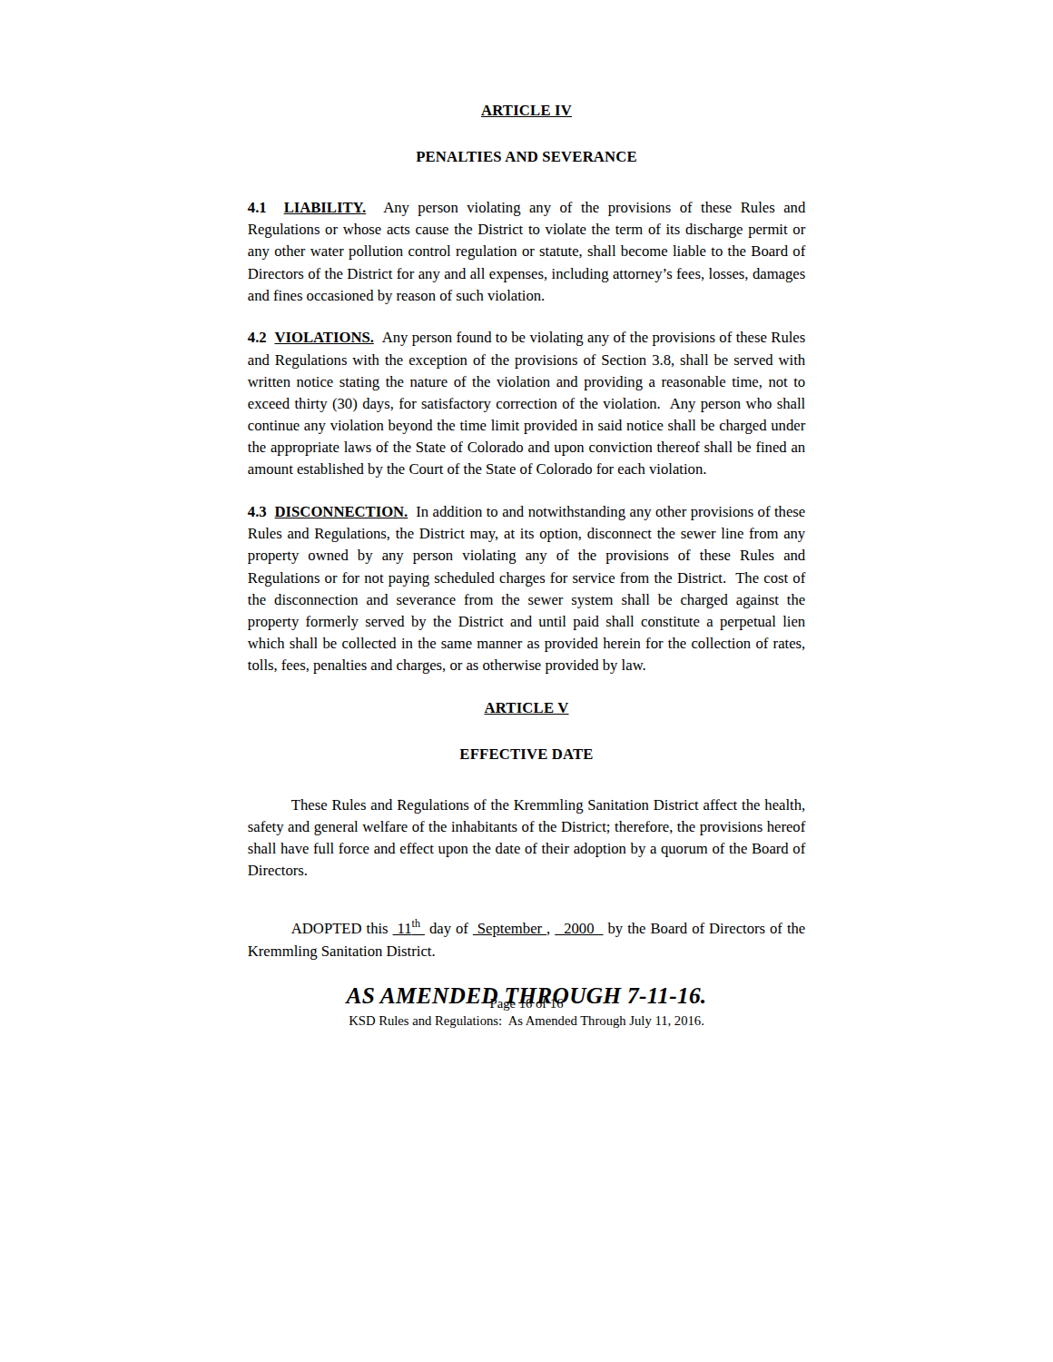ARTICLE IV
PENALTIES AND SEVERANCE
4.1 LIABILITY. Any person violating any of the provisions of these Rules and Regulations or whose acts cause the District to violate the term of its discharge permit or any other water pollution control regulation or statute, shall become liable to the Board of Directors of the District for any and all expenses, including attorney’s fees, losses, damages and fines occasioned by reason of such violation.
4.2 VIOLATIONS. Any person found to be violating any of the provisions of these Rules and Regulations with the exception of the provisions of Section 3.8, shall be served with written notice stating the nature of the violation and providing a reasonable time, not to exceed thirty (30) days, for satisfactory correction of the violation. Any person who shall continue any violation beyond the time limit provided in said notice shall be charged under the appropriate laws of the State of Colorado and upon conviction thereof shall be fined an amount established by the Court of the State of Colorado for each violation.
4.3 DISCONNECTION. In addition to and notwithstanding any other provisions of these Rules and Regulations, the District may, at its option, disconnect the sewer line from any property owned by any person violating any of the provisions of these Rules and Regulations or for not paying scheduled charges for service from the District. The cost of the disconnection and severance from the sewer system shall be charged against the property formerly served by the District and until paid shall constitute a perpetual lien which shall be collected in the same manner as provided herein for the collection of rates, tolls, fees, penalties and charges, or as otherwise provided by law.
ARTICLE V
EFFECTIVE DATE
These Rules and Regulations of the Kremmling Sanitation District affect the health, safety and general welfare of the inhabitants of the District; therefore, the provisions hereof shall have full force and effect upon the date of their adoption by a quorum of the Board of Directors.
ADOPTED this 11th day of September , 2000 by the Board of Directors of the Kremmling Sanitation District.
AS AMENDED THROUGH 7-11-16.
Page 16 of 16
KSD Rules and Regulations: As Amended Through July 11, 2016.